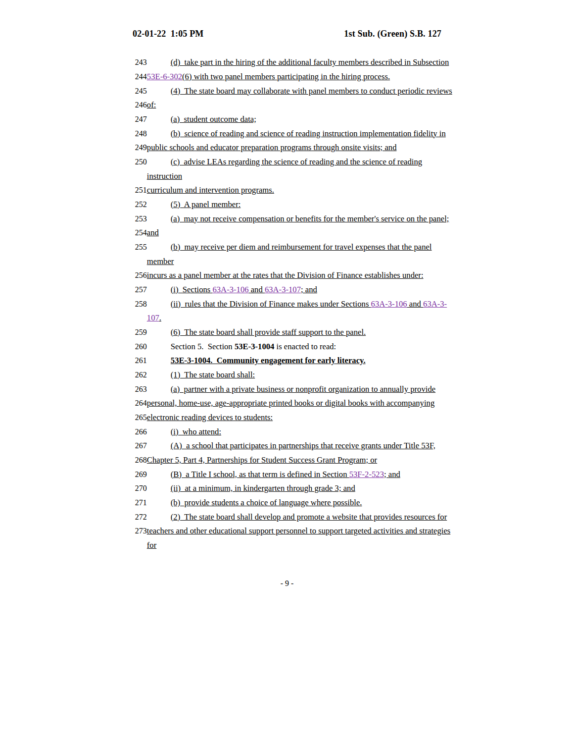02-01-22 1:05 PM 1st Sub. (Green) S.B. 127
| 243 | (d) take part in the hiring of the additional faculty members described in Subsection |
| 244 | 53E-6-302 (6) with two panel members participating in the hiring process. |
| 245 | (4) The state board may collaborate with panel members to conduct periodic reviews |
| 246 | of: |
| 247 | (a) student outcome data; |
| 248 | (b) science of reading and science of reading instruction implementation fidelity in |
| 249 | public schools and educator preparation programs through onsite visits; and |
| 250 | (c) advise LEAs regarding the science of reading and the science of reading instruction |
| 251 | curriculum and intervention programs. |
| 252 | (5) A panel member: |
| 253 | (a) may not receive compensation or benefits for the member's service on the panel; |
| 254 | and |
| 255 | (b) may receive per diem and reimbursement for travel expenses that the panel member |
| 256 | incurs as a panel member at the rates that the Division of Finance establishes under: |
| 257 | (i) Sections 63A-3-106 and 63A-3-107 ; and |
| 258 | (ii) rules that the Division of Finance makes under Sections 63A-3-106 and 63A-3-107 . |
| 259 | (6) The state board shall provide staff support to the panel. |
| 260 | Section 5. Section 53E-3-1004 is enacted to read: |
| 261 | 53E-3-1004. Community engagement for early literacy. |
| 262 | (1) The state board shall: |
| 263 | (a) partner with a private business or nonprofit organization to annually provide |
| 264 | personal, home-use, age-appropriate printed books or digital books with accompanying |
| 265 | electronic reading devices to students: |
| 266 | (i) who attend: |
| 267 | (A) a school that participates in partnerships that receive grants under Title 53F, |
| 268 | Chapter 5, Part 4, Partnerships for Student Success Grant Program; or |
| 269 | (B) a Title I school, as that term is defined in Section 53F-2-523 ; and |
| 270 | (ii) at a minimum, in kindergarten through grade 3; and |
| 271 | (b) provide students a choice of language where possible. |
| 272 | (2) The state board shall develop and promote a website that provides resources for |
| 273 | teachers and other educational support personnel to support targeted activities and strategies for |
- 9 -